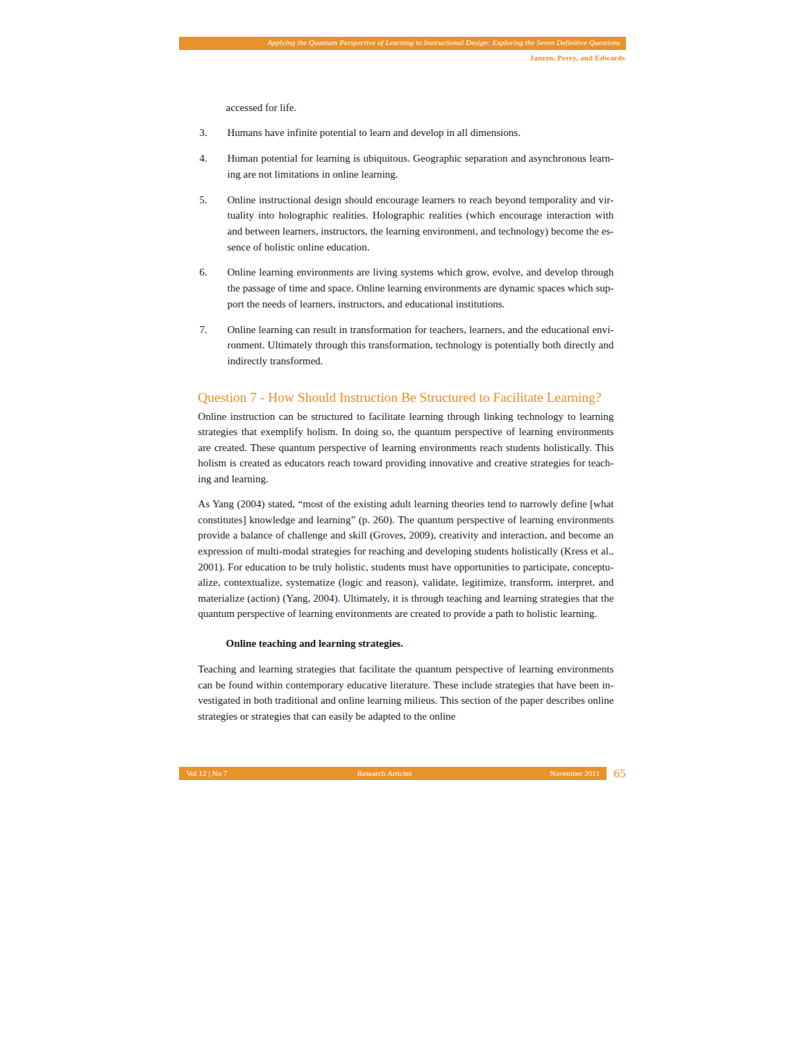Applying the Quantum Perspective of Learning to Instructional Design: Exploring the Seven Definitive Questions
Janzen, Perry, and Edwards
accessed for life.
3. Humans have infinite potential to learn and develop in all dimensions.
4. Human potential for learning is ubiquitous. Geographic separation and asynchronous learning are not limitations in online learning.
5. Online instructional design should encourage learners to reach beyond temporality and virtuality into holographic realities. Holographic realities (which encourage interaction with and between learners, instructors, the learning environment, and technology) become the essence of holistic online education.
6. Online learning environments are living systems which grow, evolve, and develop through the passage of time and space. Online learning environments are dynamic spaces which support the needs of learners, instructors, and educational institutions.
7. Online learning can result in transformation for teachers, learners, and the educational environment. Ultimately through this transformation, technology is potentially both directly and indirectly transformed.
Question 7 - How Should Instruction Be Structured to Facilitate Learning?
Online instruction can be structured to facilitate learning through linking technology to learning strategies that exemplify holism. In doing so, the quantum perspective of learning environments are created. These quantum perspective of learning environments reach students holistically. This holism is created as educators reach toward providing innovative and creative strategies for teaching and learning.
As Yang (2004) stated, “most of the existing adult learning theories tend to narrowly define [what constitutes] knowledge and learning” (p. 260). The quantum perspective of learning environments provide a balance of challenge and skill (Groves, 2009), creativity and interaction, and become an expression of multi-modal strategies for reaching and developing students holistically (Kress et al., 2001). For education to be truly holistic, students must have opportunities to participate, conceptualize, contextualize, systematize (logic and reason), validate, legitimize, transform, interpret, and materialize (action) (Yang, 2004). Ultimately, it is through teaching and learning strategies that the quantum perspective of learning environments are created to provide a path to holistic learning.
Online teaching and learning strategies.
Teaching and learning strategies that facilitate the quantum perspective of learning environments can be found within contemporary educative literature. These include strategies that have been investigated in both traditional and online learning milieus. This section of the paper describes online strategies or strategies that can easily be adapted to the online
Vol 12 | No 7 Research Articles November 2011
65